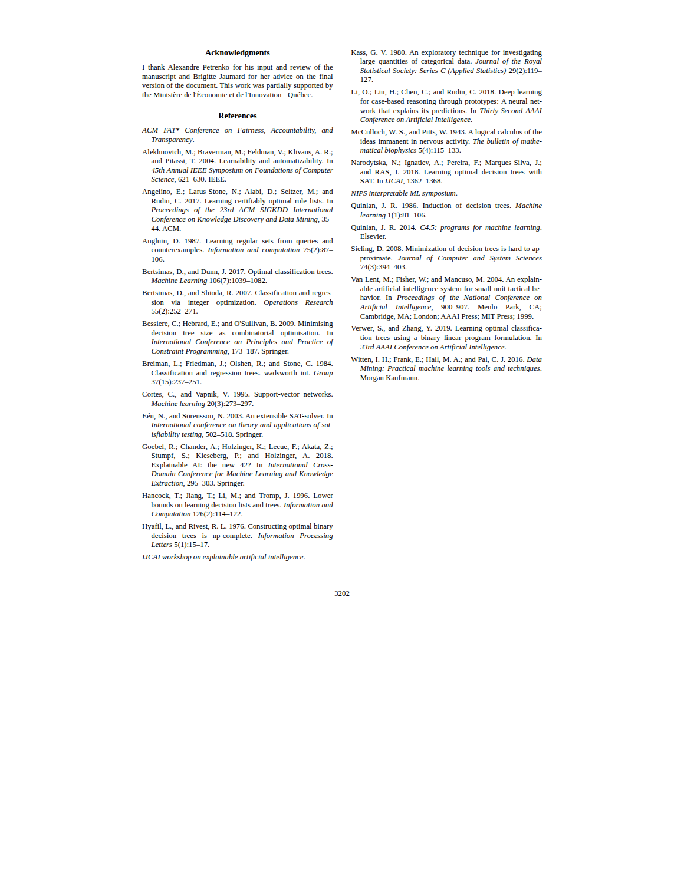Acknowledgments
I thank Alexandre Petrenko for his input and review of the manuscript and Brigitte Jaumard for her advice on the final version of the document. This work was partially supported by the Ministère de l'Économie et de l'Innovation - Québec.
References
ACM FAT* Conference on Fairness, Accountability, and Transparency.
Alekhnovich, M.; Braverman, M.; Feldman, V.; Klivans, A. R.; and Pitassi, T. 2004. Learnability and automatizability. In 45th Annual IEEE Symposium on Foundations of Computer Science, 621–630. IEEE.
Angelino, E.; Larus-Stone, N.; Alabi, D.; Seltzer, M.; and Rudin, C. 2017. Learning certifiably optimal rule lists. In Proceedings of the 23rd ACM SIGKDD International Conference on Knowledge Discovery and Data Mining, 35–44. ACM.
Angluin, D. 1987. Learning regular sets from queries and counterexamples. Information and computation 75(2):87–106.
Bertsimas, D., and Dunn, J. 2017. Optimal classification trees. Machine Learning 106(7):1039–1082.
Bertsimas, D., and Shioda, R. 2007. Classification and regression via integer optimization. Operations Research 55(2):252–271.
Bessiere, C.; Hebrard, E.; and O'Sullivan, B. 2009. Minimising decision tree size as combinatorial optimisation. In International Conference on Principles and Practice of Constraint Programming, 173–187. Springer.
Breiman, L.; Friedman, J.; Olshen, R.; and Stone, C. 1984. Classification and regression trees. wadsworth int. Group 37(15):237–251.
Cortes, C., and Vapnik, V. 1995. Support-vector networks. Machine learning 20(3):273–297.
Eén, N., and Sörensson, N. 2003. An extensible SAT-solver. In International conference on theory and applications of satisfiability testing, 502–518. Springer.
Goebel, R.; Chander, A.; Holzinger, K.; Lecue, F.; Akata, Z.; Stumpf, S.; Kieseberg, P.; and Holzinger, A. 2018. Explainable AI: the new 42? In International Cross-Domain Conference for Machine Learning and Knowledge Extraction, 295–303. Springer.
Hancock, T.; Jiang, T.; Li, M.; and Tromp, J. 1996. Lower bounds on learning decision lists and trees. Information and Computation 126(2):114–122.
Hyafil, L., and Rivest, R. L. 1976. Constructing optimal binary decision trees is np-complete. Information Processing Letters 5(1):15–17.
IJCAI workshop on explainable artificial intelligence.
Kass, G. V. 1980. An exploratory technique for investigating large quantities of categorical data. Journal of the Royal Statistical Society: Series C (Applied Statistics) 29(2):119–127.
Li, O.; Liu, H.; Chen, C.; and Rudin, C. 2018. Deep learning for case-based reasoning through prototypes: A neural network that explains its predictions. In Thirty-Second AAAI Conference on Artificial Intelligence.
McCulloch, W. S., and Pitts, W. 1943. A logical calculus of the ideas immanent in nervous activity. The bulletin of mathematical biophysics 5(4):115–133.
Narodytska, N.; Ignatiev, A.; Pereira, F.; Marques-Silva, J.; and RAS, I. 2018. Learning optimal decision trees with SAT. In IJCAI, 1362–1368.
NIPS interpretable ML symposium.
Quinlan, J. R. 1986. Induction of decision trees. Machine learning 1(1):81–106.
Quinlan, J. R. 2014. C4.5: programs for machine learning. Elsevier.
Sieling, D. 2008. Minimization of decision trees is hard to approximate. Journal of Computer and System Sciences 74(3):394–403.
Van Lent, M.; Fisher, W.; and Mancuso, M. 2004. An explainable artificial intelligence system for small-unit tactical behavior. In Proceedings of the National Conference on Artificial Intelligence, 900–907. Menlo Park, CA; Cambridge, MA; London; AAAI Press; MIT Press; 1999.
Verwer, S., and Zhang, Y. 2019. Learning optimal classification trees using a binary linear program formulation. In 33rd AAAI Conference on Artificial Intelligence.
Witten, I. H.; Frank, E.; Hall, M. A.; and Pal, C. J. 2016. Data Mining: Practical machine learning tools and techniques. Morgan Kaufmann.
3202